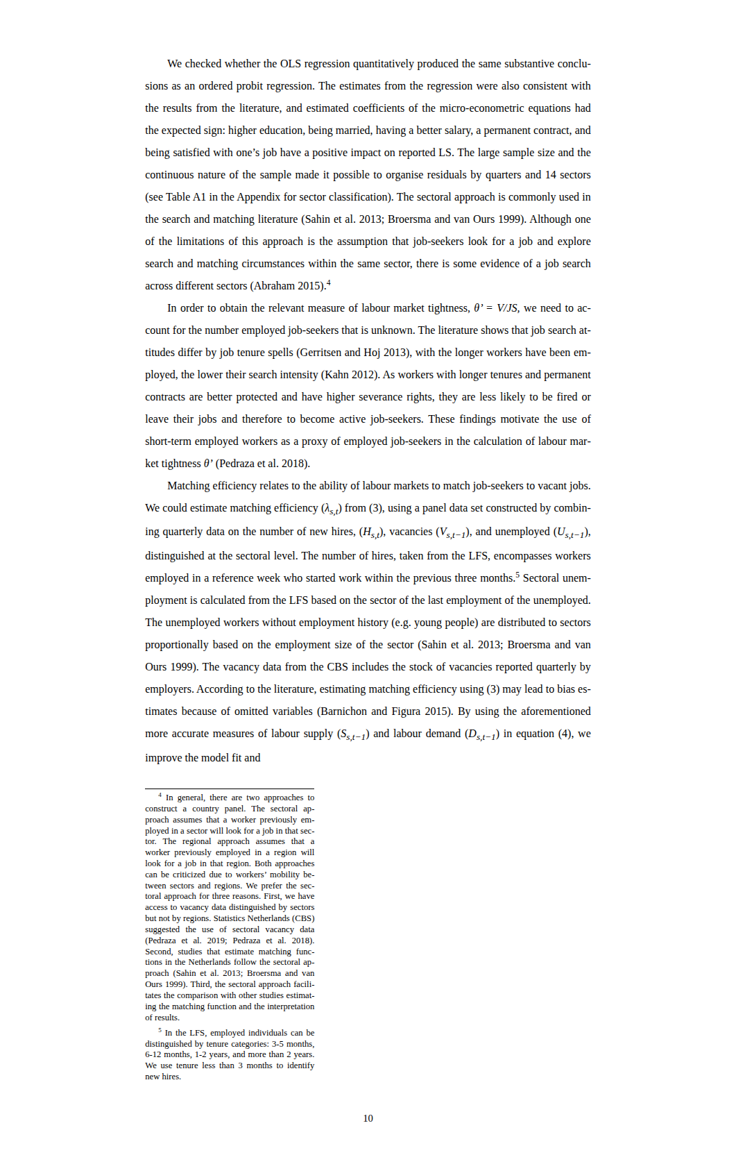We checked whether the OLS regression quantitatively produced the same substantive conclusions as an ordered probit regression. The estimates from the regression were also consistent with the results from the literature, and estimated coefficients of the micro-econometric equations had the expected sign: higher education, being married, having a better salary, a permanent contract, and being satisfied with one’s job have a positive impact on reported LS. The large sample size and the continuous nature of the sample made it possible to organise residuals by quarters and 14 sectors (see Table A1 in the Appendix for sector classification). The sectoral approach is commonly used in the search and matching literature (Sahin et al. 2013; Broersma and van Ours 1999). Although one of the limitations of this approach is the assumption that job-seekers look for a job and explore search and matching circumstances within the same sector, there is some evidence of a job search across different sectors (Abraham 2015).4
In order to obtain the relevant measure of labour market tightness, θ’ = V/JS, we need to account for the number employed job-seekers that is unknown. The literature shows that job search attitudes differ by job tenure spells (Gerritsen and Hoj 2013), with the longer workers have been employed, the lower their search intensity (Kahn 2012). As workers with longer tenures and permanent contracts are better protected and have higher severance rights, they are less likely to be fired or leave their jobs and therefore to become active job-seekers. These findings motivate the use of short-term employed workers as a proxy of employed job-seekers in the calculation of labour market tightness θ’ (Pedraza et al. 2018).
Matching efficiency relates to the ability of labour markets to match job-seekers to vacant jobs. We could estimate matching efficiency (λs,t) from (3), using a panel data set constructed by combining quarterly data on the number of new hires, (Hs,t), vacancies (Vs,t−1), and unemployed (Us,t−1), distinguished at the sectoral level. The number of hires, taken from the LFS, encompasses workers employed in a reference week who started work within the previous three months.5 Sectoral unemployment is calculated from the LFS based on the sector of the last employment of the unemployed. The unemployed workers without employment history (e.g. young people) are distributed to sectors proportionally based on the employment size of the sector (Sahin et al. 2013; Broersma and van Ours 1999). The vacancy data from the CBS includes the stock of vacancies reported quarterly by employers. According to the literature, estimating matching efficiency using (3) may lead to bias estimates because of omitted variables (Barnichon and Figura 2015). By using the aforementioned more accurate measures of labour supply (Ss,t−1) and labour demand (Ds,t−1) in equation (4), we improve the model fit and
4 In general, there are two approaches to construct a country panel. The sectoral approach assumes that a worker previously employed in a sector will look for a job in that sector. The regional approach assumes that a worker previously employed in a region will look for a job in that region. Both approaches can be criticized due to workers’ mobility between sectors and regions. We prefer the sectoral approach for three reasons. First, we have access to vacancy data distinguished by sectors but not by regions. Statistics Netherlands (CBS) suggested the use of sectoral vacancy data (Pedraza et al. 2019; Pedraza et al. 2018). Second, studies that estimate matching functions in the Netherlands follow the sectoral approach (Sahin et al. 2013; Broersma and van Ours 1999). Third, the sectoral approach facilitates the comparison with other studies estimating the matching function and the interpretation of results.
5 In the LFS, employed individuals can be distinguished by tenure categories: 3-5 months, 6-12 months, 1-2 years, and more than 2 years. We use tenure less than 3 months to identify new hires.
10